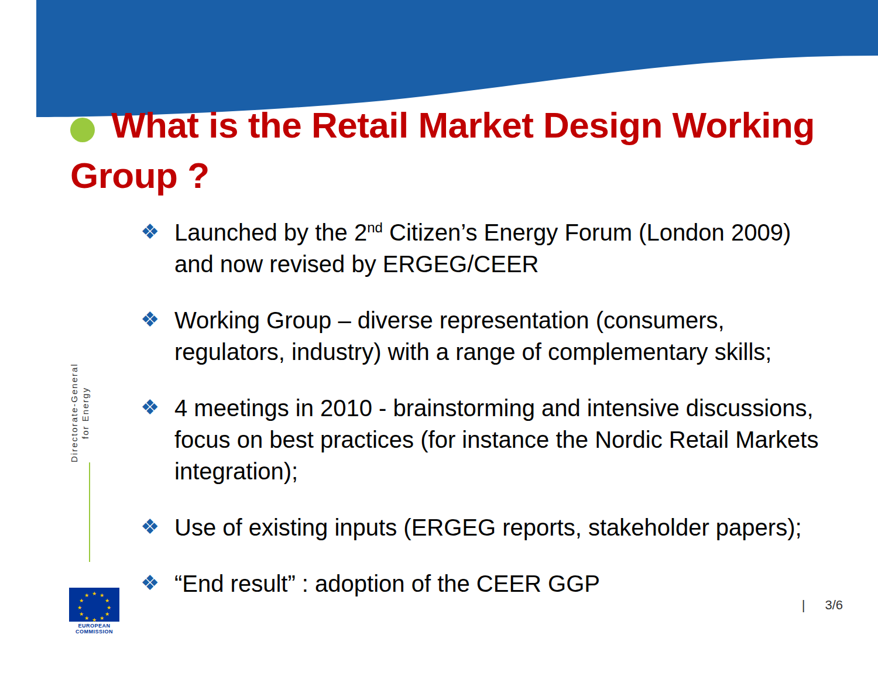What is the Retail Market Design Working Group ?
Launched by the 2nd Citizen’s Energy Forum (London 2009) and now revised by ERGEG/CEER
Working Group – diverse representation (consumers, regulators, industry) with a range of complementary skills;
4 meetings in 2010 - brainstorming and intensive discussions, focus on best practices (for instance the Nordic Retail Markets integration);
Use of existing inputs (ERGEG reports, stakeholder papers);
“End result” : adoption of the CEER GGP
Directorate-General for Energy
★ ★ ★ ★ ★ ★ ★ ★ ★ ★ ★ ★
EUROPEAN
COMMISSION
|3/6